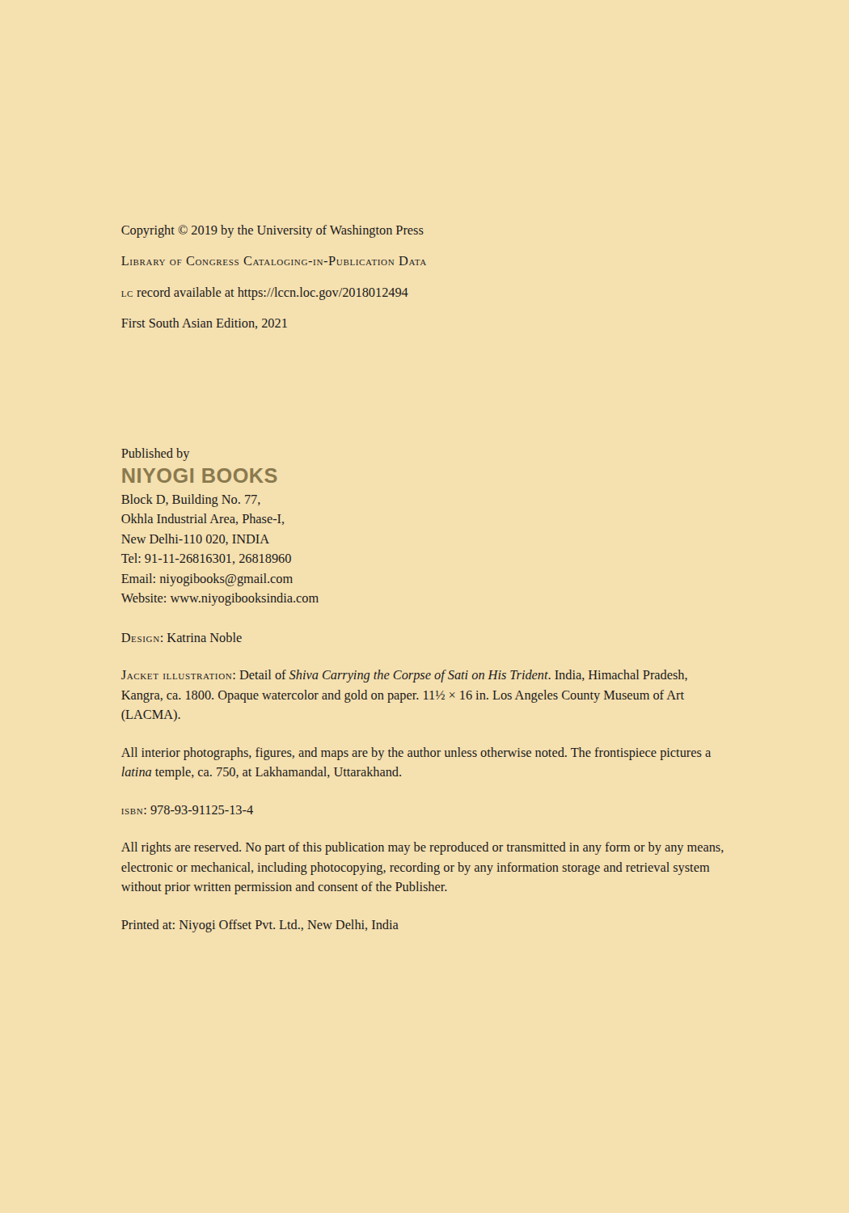Copyright © 2019 by the University of Washington Press
Library of Congress Cataloging-in-Publication Data
lc record available at https://lccn.loc.gov/2018012494
First South Asian Edition, 2021
Published by
NIYOGI BOOKS
Block D, Building No. 77,
Okhla Industrial Area, Phase-I,
New Delhi-110 020, INDIA
Tel: 91-11-26816301, 26818960
Email: niyogibooks@gmail.com
Website: www.niyogibooksindia.com
Design: Katrina Noble
Jacket illustration: Detail of Shiva Carrying the Corpse of Sati on His Trident. India, Himachal Pradesh, Kangra, ca. 1800. Opaque watercolor and gold on paper. 11½ × 16 in. Los Angeles County Museum of Art (LACMA).
All interior photographs, figures, and maps are by the author unless otherwise noted. The frontispiece pictures a latina temple, ca. 750, at Lakhamandal, Uttarakhand.
isbn: 978-93-91125-13-4
All rights are reserved. No part of this publication may be reproduced or transmitted in any form or by any means, electronic or mechanical, including photocopying, recording or by any information storage and retrieval system without prior written permission and consent of the Publisher.
Printed at: Niyogi Offset Pvt. Ltd., New Delhi, India